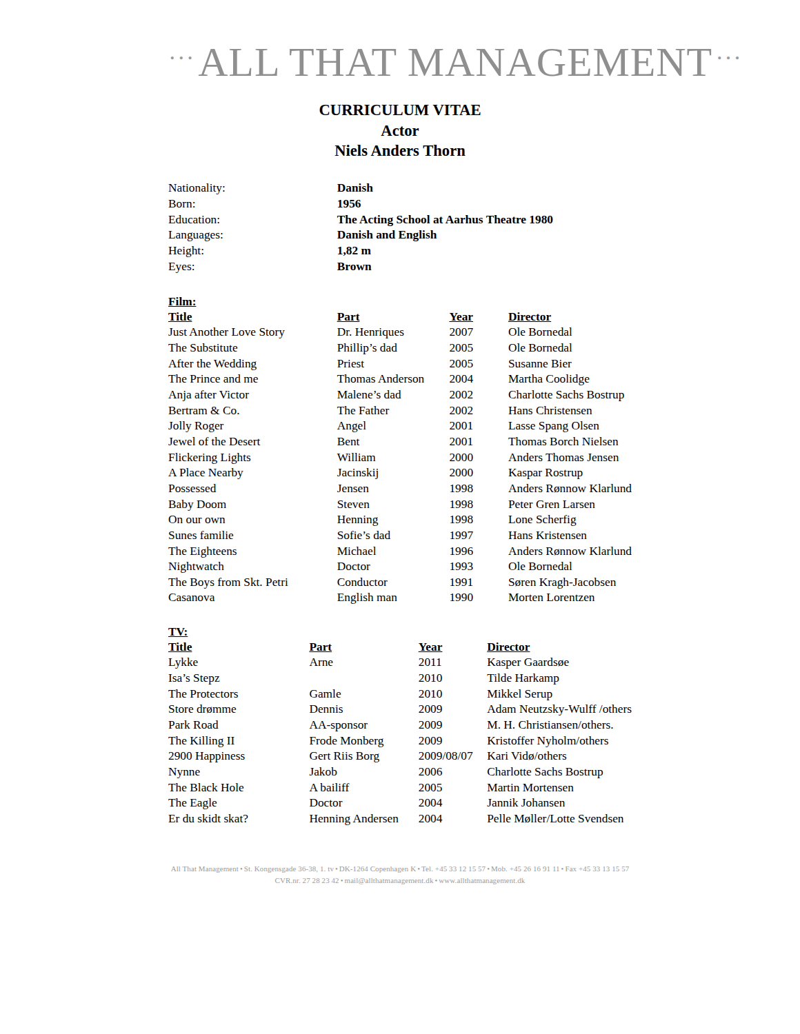··· ALL THAT MANAGEMENT ···
CURRICULUM VITAE
Actor
Niels Anders Thorn
| Nationality: | Danish |
| Born: | 1956 |
| Education: | The Acting School at Aarhus Theatre 1980 |
| Languages: | Danish and English |
| Height: | 1,82 m |
| Eyes: | Brown |
Film:
| Title | Part | Year | Director |
| --- | --- | --- | --- |
| Just Another Love Story | Dr. Henriques | 2007 | Ole Bornedal |
| The Substitute | Phillip’s dad | 2005 | Ole Bornedal |
| After the Wedding | Priest | 2005 | Susanne Bier |
| The Prince and me | Thomas Anderson | 2004 | Martha Coolidge |
| Anja after Victor | Malene’s dad | 2002 | Charlotte Sachs Bostrup |
| Bertram & Co. | The Father | 2002 | Hans Christensen |
| Jolly Roger | Angel | 2001 | Lasse Spang Olsen |
| Jewel of the Desert | Bent | 2001 | Thomas Borch Nielsen |
| Flickering Lights | William | 2000 | Anders Thomas Jensen |
| A Place Nearby | Jacinskij | 2000 | Kaspar Rostrup |
| Possessed | Jensen | 1998 | Anders Rønnow Klarlund |
| Baby Doom | Steven | 1998 | Peter Gren Larsen |
| On our own | Henning | 1998 | Lone Scherfig |
| Sunes familie | Sofie’s dad | 1997 | Hans Kristensen |
| The Eighteens | Michael | 1996 | Anders Rønnow Klarlund |
| Nightwatch | Doctor | 1993 | Ole Bornedal |
| The Boys from Skt. Petri | Conductor | 1991 | Søren Kragh-Jacobsen |
| Casanova | English man | 1990 | Morten Lorentzen |
TV:
| Title | Part | Year | Director |
| --- | --- | --- | --- |
| Lykke | Arne | 2011 | Kasper Gaardsøe |
| Isa’s Stepz | | 2010 | Tilde Harkamp |
| The Protectors | Gamle | 2010 | Mikkel Serup |
| Store drømme | Dennis | 2009 | Adam Neutzsky-Wulff /others |
| Park Road | AA-sponsor | 2009 | M. H. Christiansen/others. |
| The Killing II | Frode Monberg | 2009 | Kristoffer Nyholm/others |
| 2900 Happiness | Gert Riis Borg | 2009/08/07 | Kari Vidø/others |
| Nynne | Jakob | 2006 | Charlotte Sachs Bostrup |
| The Black Hole | A bailiff | 2005 | Martin Mortensen |
| The Eagle | Doctor | 2004 | Jannik Johansen |
| Er du skidt skat? | Henning Andersen | 2004 | Pelle Møller/Lotte Svendsen |
All That Management•St. Kongensgade 36-38, 1. tv•DK-1264 Copenhagen K•Tel. +45 33 12 15 57•Mob. +45 26 16 91 11•Fax +45 33 13 15 57
CVR.nr. 27 28 23 42•mail@allthatmanagement.dk•www.allthatmanagement.dk